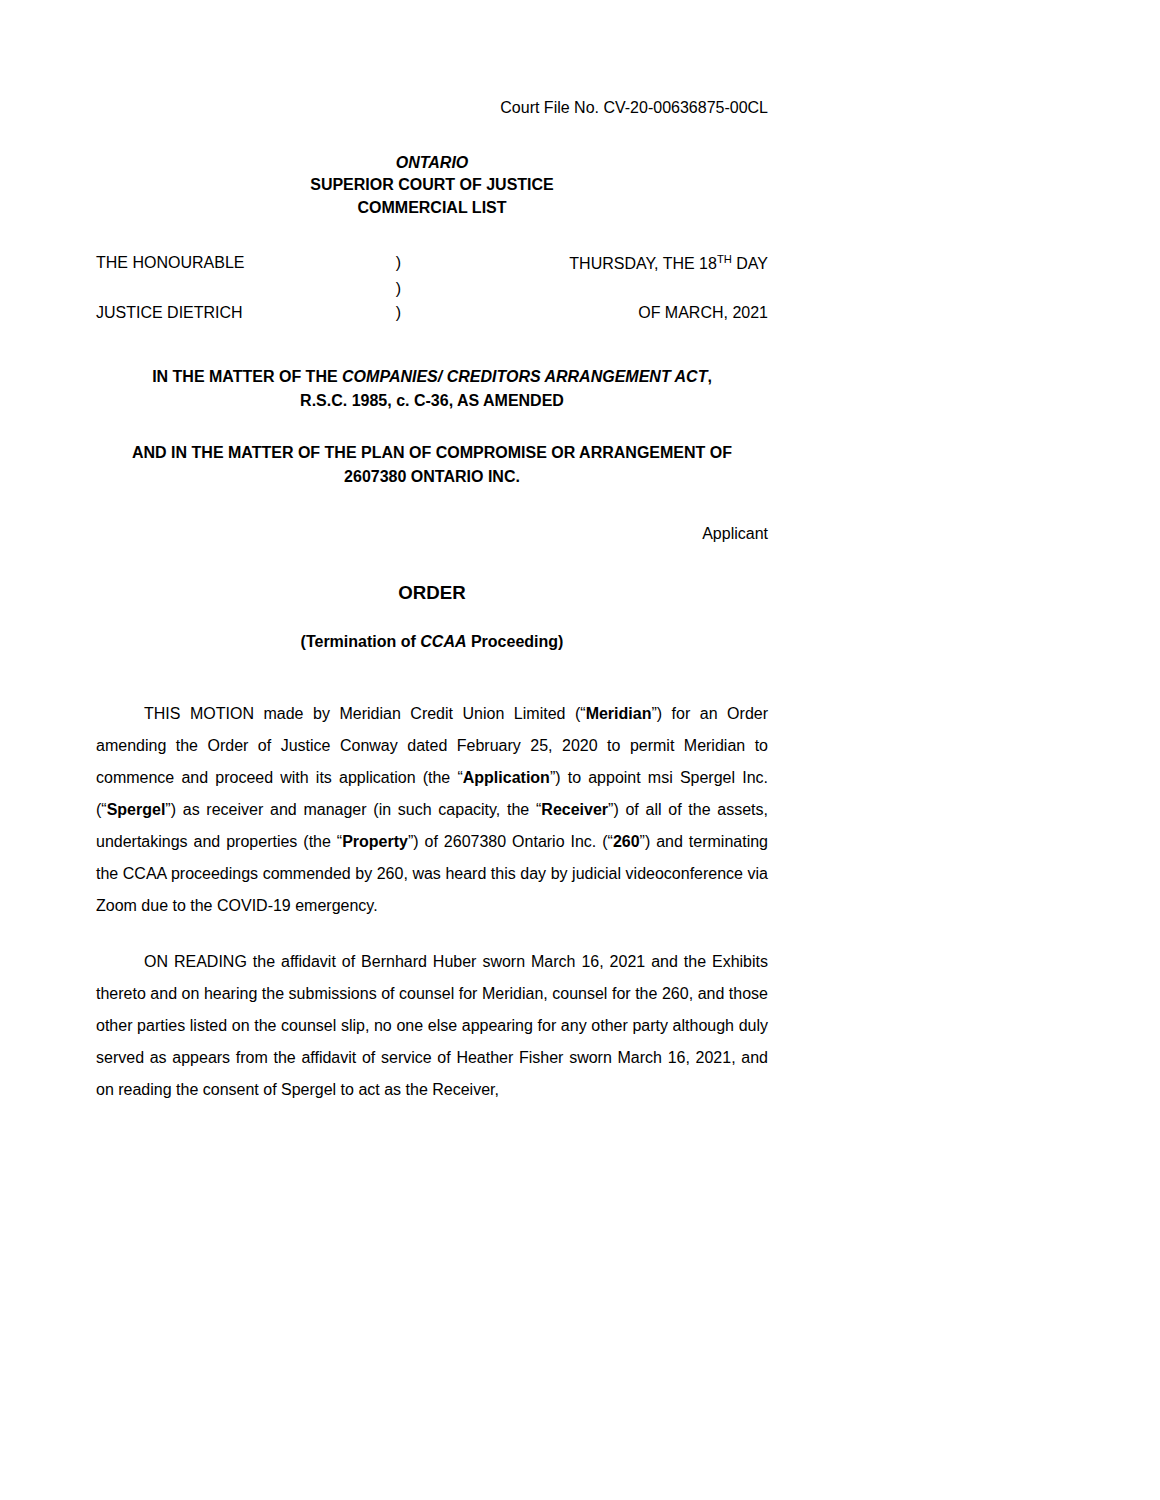Court File No. CV-20-00636875-00CL
ONTARIO
SUPERIOR COURT OF JUSTICE
COMMERCIAL LIST
| THE HONOURABLE | ) | THURSDAY, THE 18 TH DAY |
| | ) | |
| JUSTICE DIETRICH | ) | OF MARCH, 2021 |
IN THE MATTER OF THE COMPANIES/ CREDITORS ARRANGEMENT ACT,
R.S.C. 1985, c. C-36, AS AMENDED
AND IN THE MATTER OF THE PLAN OF COMPROMISE OR ARRANGEMENT OF
2607380 ONTARIO INC.
Applicant
ORDER
(Termination of CCAA Proceeding)
THIS MOTION made by Meridian Credit Union Limited (“Meridian”) for an Order amending the Order of Justice Conway dated February 25, 2020 to permit Meridian to commence and proceed with its application (the “Application”) to appoint msi Spergel Inc. (“Spergel”) as receiver and manager (in such capacity, the “Receiver”) of all of the assets, undertakings and properties (the “Property”) of 2607380 Ontario Inc. (“260”) and terminating the CCAA proceedings commended by 260, was heard this day by judicial videoconference via Zoom due to the COVID-19 emergency.
ON READING the affidavit of Bernhard Huber sworn March 16, 2021 and the Exhibits thereto and on hearing the submissions of counsel for Meridian, counsel for the 260, and those other parties listed on the counsel slip, no one else appearing for any other party although duly served as appears from the affidavit of service of Heather Fisher sworn March 16, 2021, and on reading the consent of Spergel to act as the Receiver,